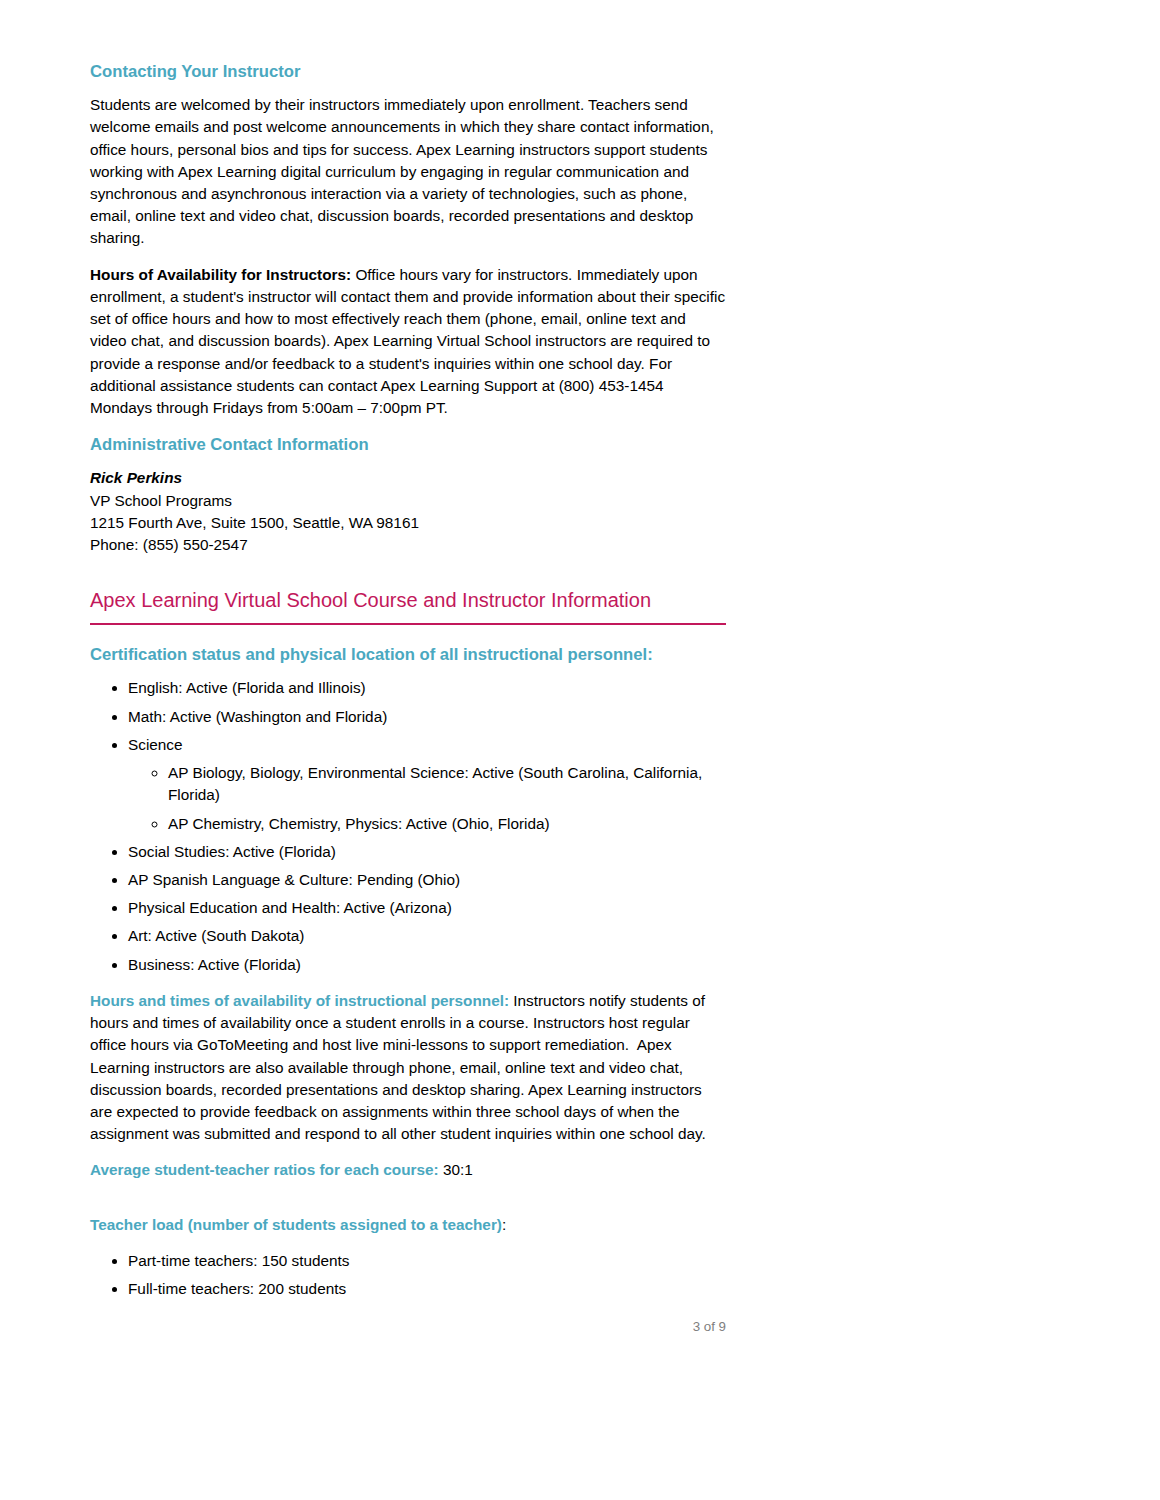Contacting Your Instructor
Students are welcomed by their instructors immediately upon enrollment. Teachers send welcome emails and post welcome announcements in which they share contact information, office hours, personal bios and tips for success. Apex Learning instructors support students working with Apex Learning digital curriculum by engaging in regular communication and synchronous and asynchronous interaction via a variety of technologies, such as phone, email, online text and video chat, discussion boards, recorded presentations and desktop sharing.
Hours of Availability for Instructors: Office hours vary for instructors. Immediately upon enrollment, a student's instructor will contact them and provide information about their specific set of office hours and how to most effectively reach them (phone, email, online text and video chat, and discussion boards). Apex Learning Virtual School instructors are required to provide a response and/or feedback to a student's inquiries within one school day. For additional assistance students can contact Apex Learning Support at (800) 453-1454 Mondays through Fridays from 5:00am – 7:00pm PT.
Administrative Contact Information
Rick Perkins
VP School Programs
1215 Fourth Ave, Suite 1500, Seattle, WA 98161
Phone: (855) 550-2547
Apex Learning Virtual School Course and Instructor Information
Certification status and physical location of all instructional personnel:
English: Active (Florida and Illinois)
Math: Active (Washington and Florida)
Science
AP Biology, Biology, Environmental Science: Active (South Carolina, California, Florida)
AP Chemistry, Chemistry, Physics: Active (Ohio, Florida)
Social Studies: Active (Florida)
AP Spanish Language & Culture: Pending (Ohio)
Physical Education and Health: Active (Arizona)
Art: Active (South Dakota)
Business: Active (Florida)
Hours and times of availability of instructional personnel: Instructors notify students of hours and times of availability once a student enrolls in a course. Instructors host regular office hours via GoToMeeting and host live mini-lessons to support remediation. Apex Learning instructors are also available through phone, email, online text and video chat, discussion boards, recorded presentations and desktop sharing. Apex Learning instructors are expected to provide feedback on assignments within three school days of when the assignment was submitted and respond to all other student inquiries within one school day.
Average student-teacher ratios for each course: 30:1
Teacher load (number of students assigned to a teacher):
Part-time teachers: 150 students
Full-time teachers: 200 students
3 of 9